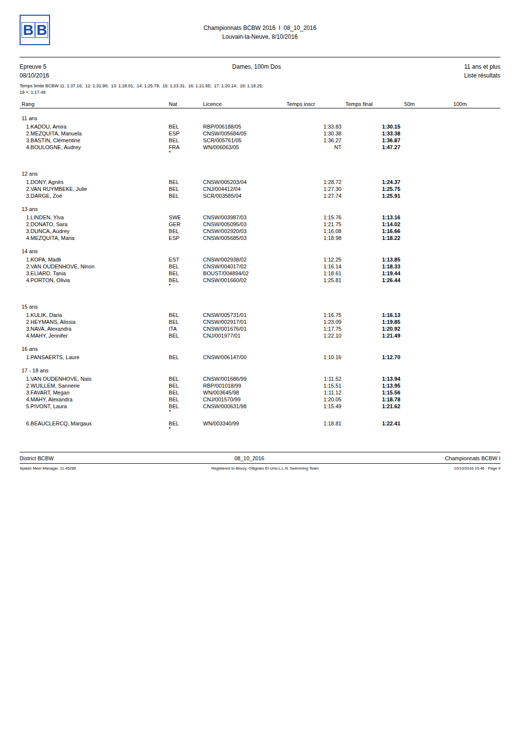BB
Championnats BCBW 2016 I 08_10_2016
Louvain-la-Neuve, 8/10/2016
Epreuve 5
08/10/2016
Dames, 100m Dos
11 ans et plus
Liste résultats
Temps limite BCBW 11: 1:37.16; 12: 1:31.90; 13: 1:28.01; 14: 1:25.79; 15: 1:23.31; 16: 1:21.65; 17: 1:20.14; 18: 1:18.25;
19 +: 1:17.49
| Rang | Nat | Licence | Temps inscr | Temps final | 50m | 100m |
| --- | --- | --- | --- | --- | --- | --- |
| 11 ans |
| 1.KADOU, Amira | BEL | RBP/006188/05 | 1:33.83 | 1:30.15 | | |
| 2.MEZQUITA, Manuela | ESP | CNSW/005684/05 | 1:30.38 | 1:33.38 | | |
| 3.BASTIN, Clémentine | BEL | SCR/005761/05 | 1:36.27 | 1:36.87 | | |
| 4.BOULOGNE, Audrey | FRA * | WN/006063/05 | NT | 1:47.27 | | |
| 12 ans |
| 1.DONY, Agnès | BEL | CNSW/005203/04 | 1:28.72 | 1:24.37 | | |
| 2.VAN RUYMBEKE, Julie | BEL | CNJ/004412/04 | 1:27.30 | 1:25.75 | | |
| 3.DARGE, Zoé | BEL | SCR/003585/04 | 1:27.74 | 1:25.91 | | |
| 13 ans |
| 1.LINDEN, Ylva | SWE | CNSW/003987/03 | 1:15.76 | 1:13.16 | | |
| 2.DONATO, Sara | GER | CNSW/005095/03 | 1:21.75 | 1:14.02 | | |
| 3.DUNCA, Audrey | BEL | CNSW/002920/03 | 1:16.08 | 1:16.66 | | |
| 4.MEZQUITA, Maria | ESP | CNSW/005685/03 | 1:18.98 | 1:18.22 | | |
| 14 ans |
| 1.KOPA, Madli | EST | CNSW/002938/02 | 1:12.25 | 1:13.85 | | |
| 2.VAN OUDENHOVE, Ninon | BEL | CNSW/004017/02 | 1:16.14 | 1:18.33 | | |
| 3.ELIARD, Tania | BEL | BOUST/004894/02 | 1:18.61 | 1:19.44 | | |
| 4.PORTON, Olivia | BEL * | CNSW/001660/02 | 1:25.81 | 1:26.44 | | |
| 15 ans |
| 1.KULIK, Daria | BEL | CNSW/005731/01 | 1:16.75 | 1:16.13 | | |
| 2.HEYMANS, Alissia | BEL | CNSW/002917/01 | 1:23.09 | 1:19.85 | | |
| 3.NAVA, Alexandra | ITA | CNSW/001676/01 | 1:17.75 | 1:20.92 | | |
| 4.MAHY, Jennifer | BEL | CNJ/001977/01 | 1:22.10 | 1:21.49 | | |
| 16 ans |
| 1.PANSAERTS, Laure | BEL | CNSW/006147/00 | 1:10.16 | 1:12.70 | | |
| 17 - 18 ans |
| 1.VAN OUDENHOVE, Naïs | BEL | CNSW/001686/99 | 1:11.52 | 1:13.94 | | |
| 2.WUILLEM, Sannerie | BEL | RBP/001018/99 | 1:15.51 | 1:13.95 | | |
| 3.FAVART, Megan | BEL | WN/003645/98 | 1:11.12 | 1:15.56 | | |
| 4.MAHY, Alexandra | BEL | CNJ/001570/99 | 1:20.05 | 1:18.78 | | |
| 5.PIVONT, Laura | BEL * | CNSW/000631/98 | 1:15.49 | 1:21.62 | | |
| 6.BEAUCLERCQ, Margaux | BEL * | WN/003340/99 | 1:18.81 | 1:22.41 | | |
District BCBW
08_10_2016
Championnats BCBW I
Splash Meet Manager, 11.45285
Registered to Blocry, Ottignies Et Univ.L.L.N. Swimming Team
10/10/2016 15:46 - Page 9